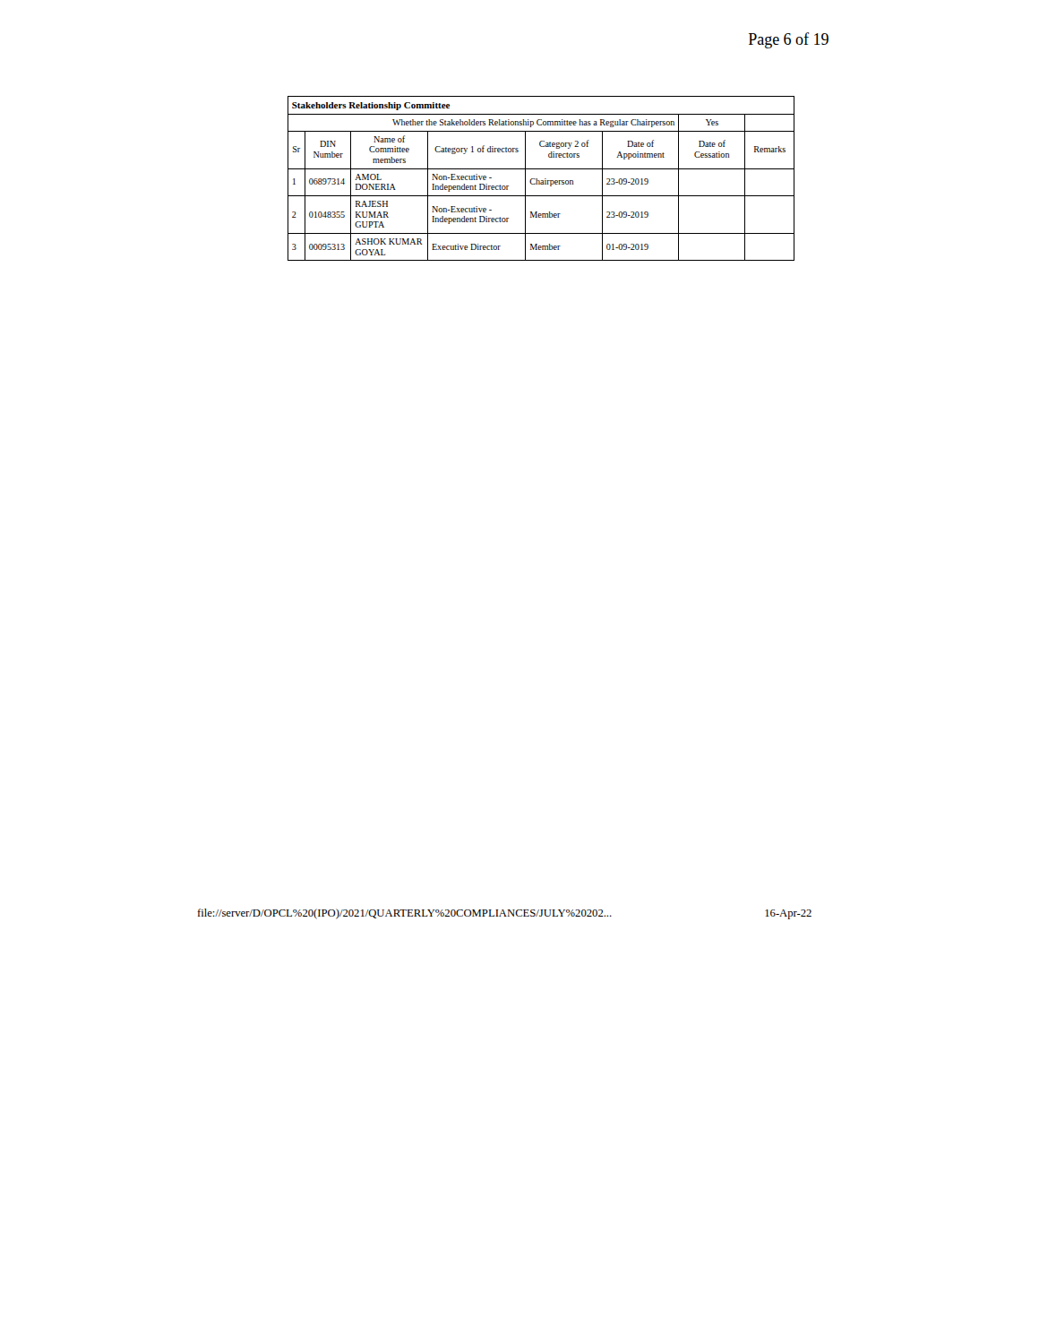Page 6 of 19
| Stakeholders Relationship Committee |
| Whether the Stakeholders Relationship Committee has a Regular Chairperson | Yes | |
| Sr | DIN Number | Name of Committee members | Category 1 of directors | Category 2 of directors | Date of Appointment | Date of Cessation | Remarks |
| 1 | 06897314 | AMOL DONERIA | Non-Executive - Independent Director | Chairperson | 23-09-2019 | | |
| 2 | 01048355 | RAJESH KUMAR GUPTA | Non-Executive - Independent Director | Member | 23-09-2019 | | |
| 3 | 00095313 | ASHOK KUMAR GOYAL | Executive Director | Member | 01-09-2019 | | |
file://server/D/OPCL%20(IPO)/2021/QUARTERLY%20COMPLIANCES/JULY%20202... 16-Apr-22